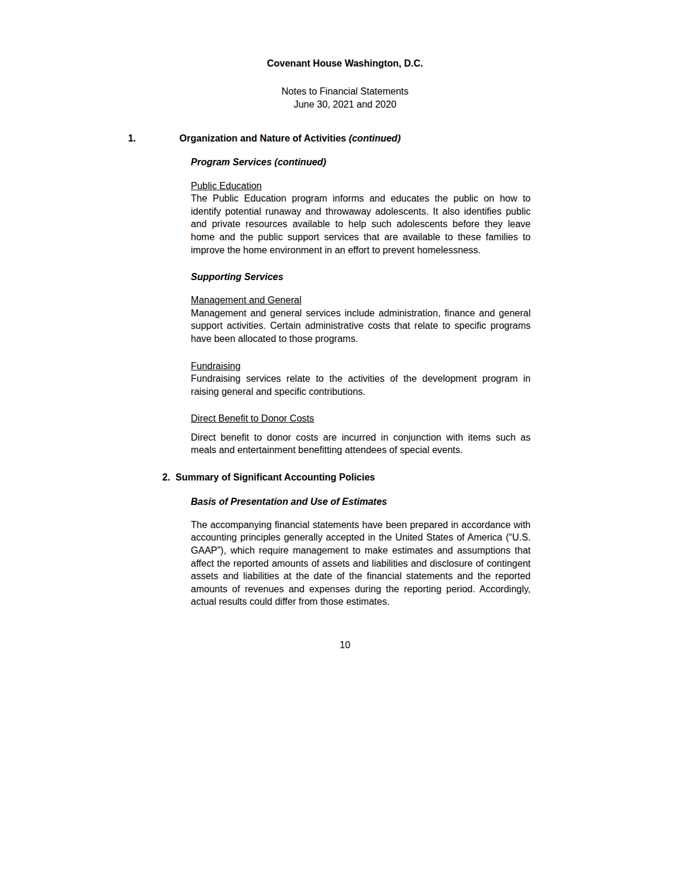Covenant House Washington, D.C.
Notes to Financial Statements
June 30, 2021 and 2020
1. Organization and Nature of Activities (continued)
Program Services (continued)
Public Education
The Public Education program informs and educates the public on how to identify potential runaway and throwaway adolescents. It also identifies public and private resources available to help such adolescents before they leave home and the public support services that are available to these families to improve the home environment in an effort to prevent homelessness.
Supporting Services
Management and General
Management and general services include administration, finance and general support activities. Certain administrative costs that relate to specific programs have been allocated to those programs.
Fundraising
Fundraising services relate to the activities of the development program in raising general and specific contributions.
Direct Benefit to Donor Costs
Direct benefit to donor costs are incurred in conjunction with items such as meals and entertainment benefitting attendees of special events.
2. Summary of Significant Accounting Policies
Basis of Presentation and Use of Estimates
The accompanying financial statements have been prepared in accordance with accounting principles generally accepted in the United States of America (“U.S. GAAP”), which require management to make estimates and assumptions that affect the reported amounts of assets and liabilities and disclosure of contingent assets and liabilities at the date of the financial statements and the reported amounts of revenues and expenses during the reporting period. Accordingly, actual results could differ from those estimates.
10